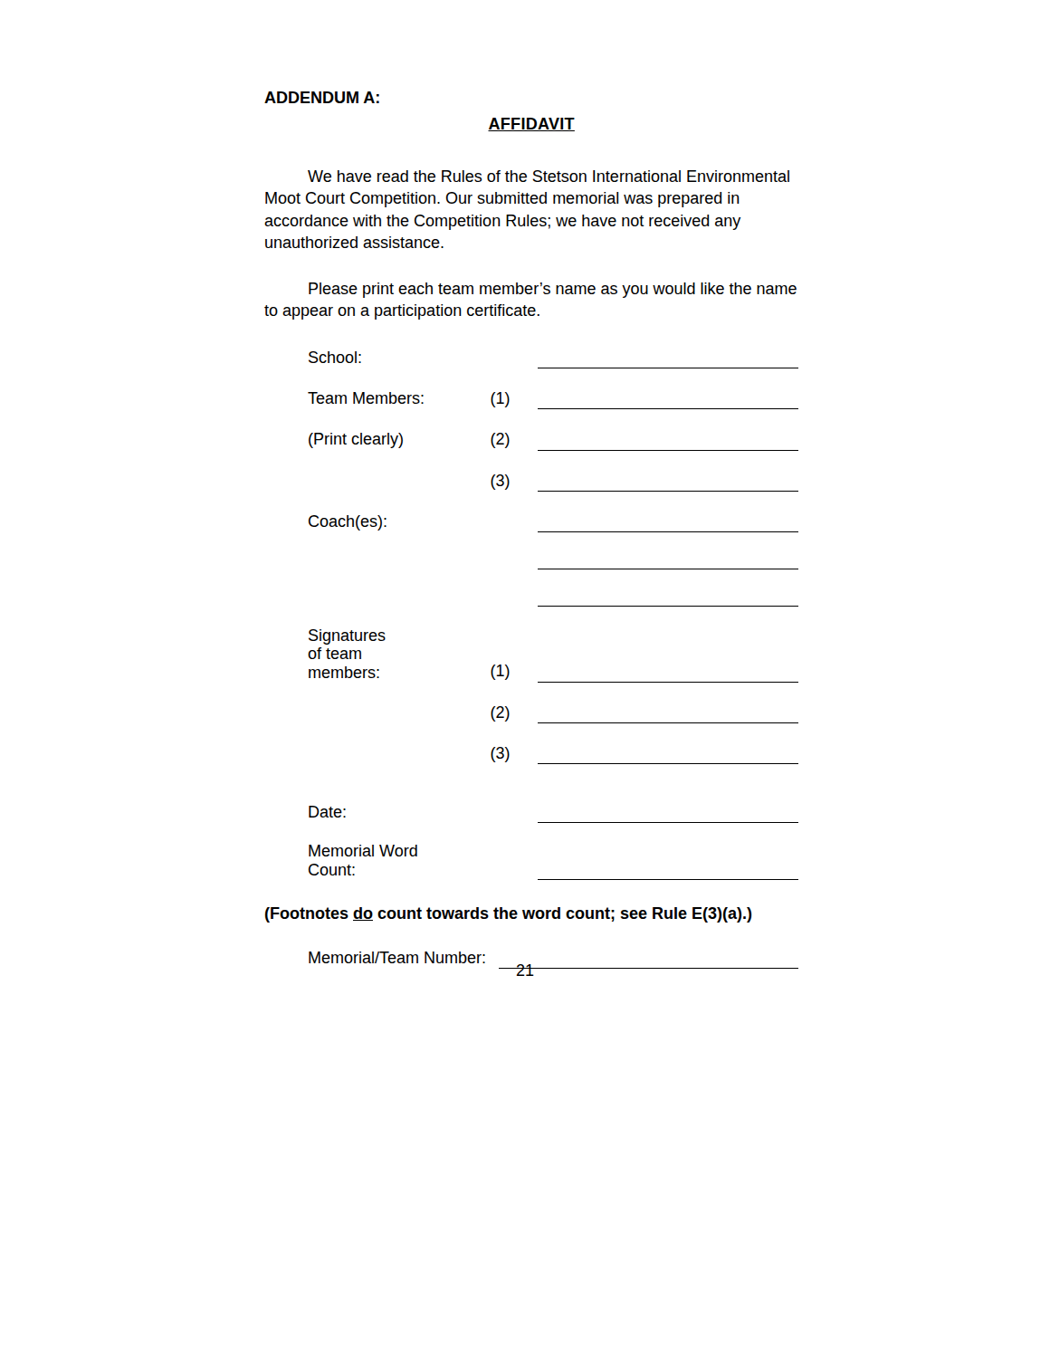ADDENDUM A:
AFFIDAVIT
We have read the Rules of the Stetson International Environmental Moot Court Competition. Our submitted memorial was prepared in accordance with the Competition Rules; we have not received any unauthorized assistance.
Please print each team member’s name as you would like the name to appear on a participation certificate.
| School: | | |
| Team Members: | (1) | |
| (Print clearly) | (2) | |
| | (3) | |
| Coach(es): | | |
| Signatures of team members: | (1) | |
| | (2) | |
| | (3) | |
| Date: | | |
| Memorial Word Count: | | |
(Footnotes do count towards the word count; see Rule E(3)(a).)
Memorial/Team Number:
21